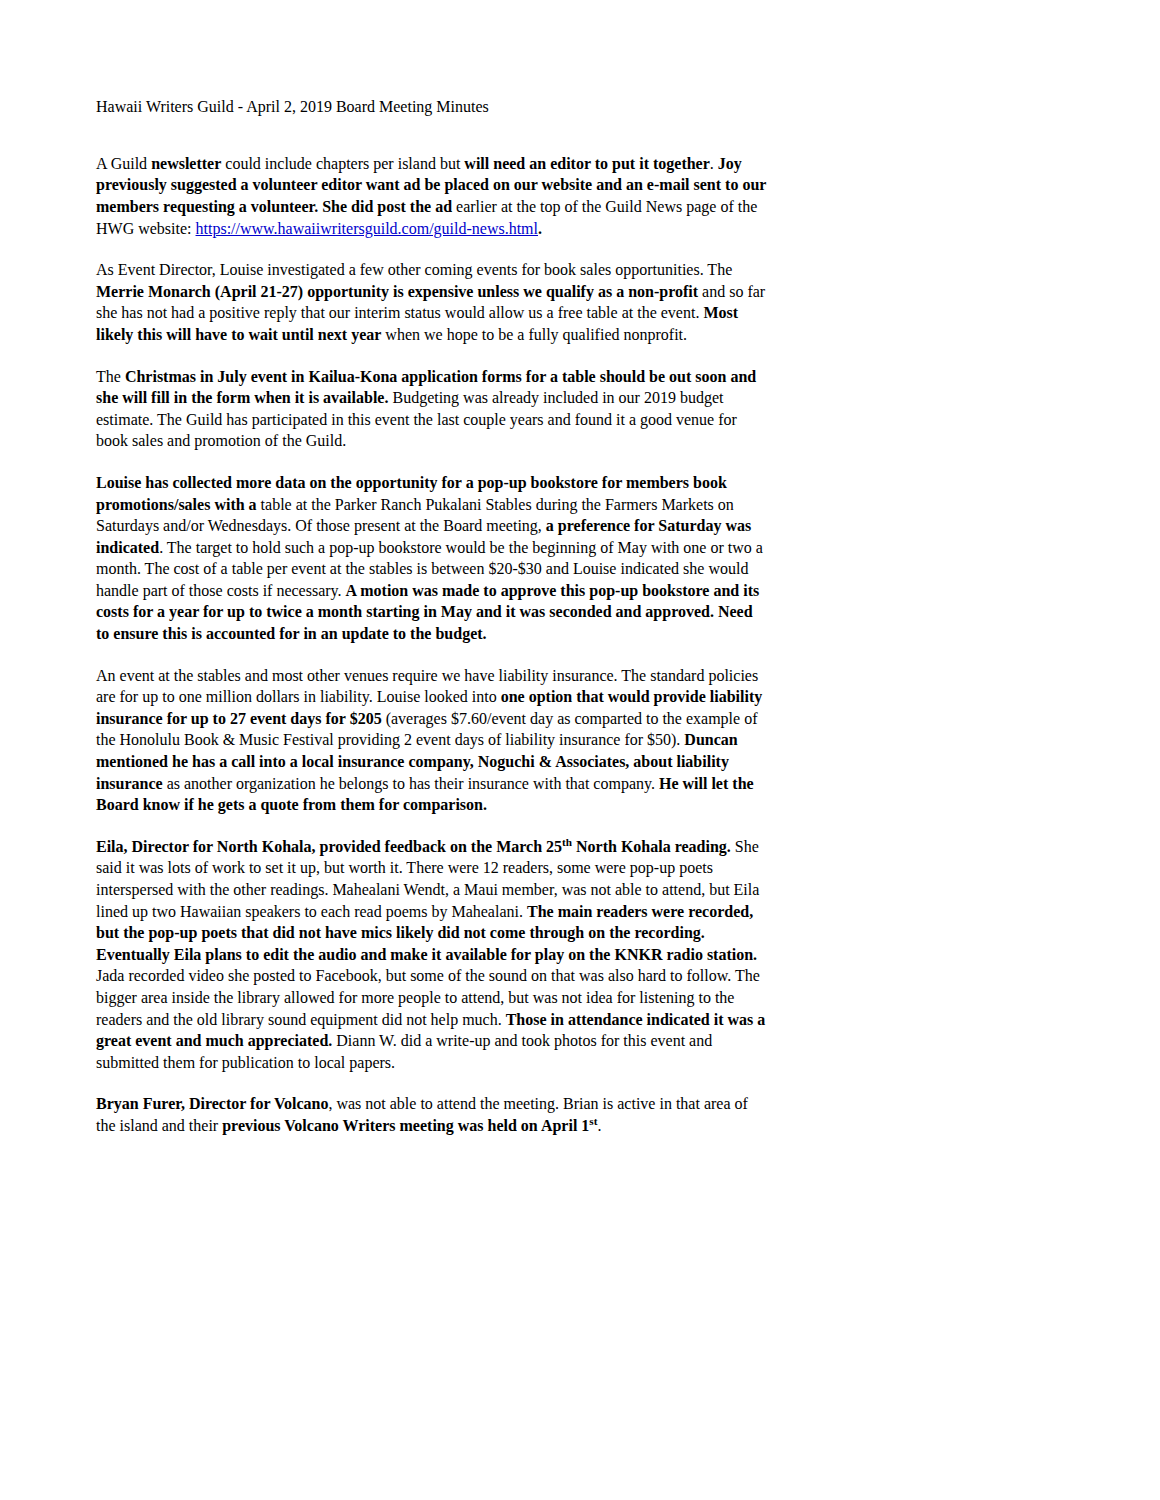Hawaii Writers Guild - April 2, 2019 Board Meeting Minutes
A Guild newsletter could include chapters per island but will need an editor to put it together. Joy previously suggested a volunteer editor want ad be placed on our website and an e-mail sent to our members requesting a volunteer. She did post the ad earlier at the top of the Guild News page of the HWG website: https://www.hawaiiwritersguild.com/guild-news.html.
As Event Director, Louise investigated a few other coming events for book sales opportunities. The Merrie Monarch (April 21-27) opportunity is expensive unless we qualify as a non-profit and so far she has not had a positive reply that our interim status would allow us a free table at the event. Most likely this will have to wait until next year when we hope to be a fully qualified nonprofit.
The Christmas in July event in Kailua-Kona application forms for a table should be out soon and she will fill in the form when it is available. Budgeting was already included in our 2019 budget estimate. The Guild has participated in this event the last couple years and found it a good venue for book sales and promotion of the Guild.
Louise has collected more data on the opportunity for a pop-up bookstore for members book promotions/sales with a table at the Parker Ranch Pukalani Stables during the Farmers Markets on Saturdays and/or Wednesdays. Of those present at the Board meeting, a preference for Saturday was indicated. The target to hold such a pop-up bookstore would be the beginning of May with one or two a month. The cost of a table per event at the stables is between $20-$30 and Louise indicated she would handle part of those costs if necessary. A motion was made to approve this pop-up bookstore and its costs for a year for up to twice a month starting in May and it was seconded and approved. Need to ensure this is accounted for in an update to the budget.
An event at the stables and most other venues require we have liability insurance. The standard policies are for up to one million dollars in liability. Louise looked into one option that would provide liability insurance for up to 27 event days for $205 (averages $7.60/event day as comparted to the example of the Honolulu Book & Music Festival providing 2 event days of liability insurance for $50). Duncan mentioned he has a call into a local insurance company, Noguchi & Associates, about liability insurance as another organization he belongs to has their insurance with that company. He will let the Board know if he gets a quote from them for comparison.
Eila, Director for North Kohala, provided feedback on the March 25th North Kohala reading. She said it was lots of work to set it up, but worth it. There were 12 readers, some were pop-up poets interspersed with the other readings. Mahealani Wendt, a Maui member, was not able to attend, but Eila lined up two Hawaiian speakers to each read poems by Mahealani. The main readers were recorded, but the pop-up poets that did not have mics likely did not come through on the recording. Eventually Eila plans to edit the audio and make it available for play on the KNKR radio station. Jada recorded video she posted to Facebook, but some of the sound on that was also hard to follow. The bigger area inside the library allowed for more people to attend, but was not idea for listening to the readers and the old library sound equipment did not help much. Those in attendance indicated it was a great event and much appreciated. Diann W. did a write-up and took photos for this event and submitted them for publication to local papers.
Bryan Furer, Director for Volcano, was not able to attend the meeting. Brian is active in that area of the island and their previous Volcano Writers meeting was held on April 1st.